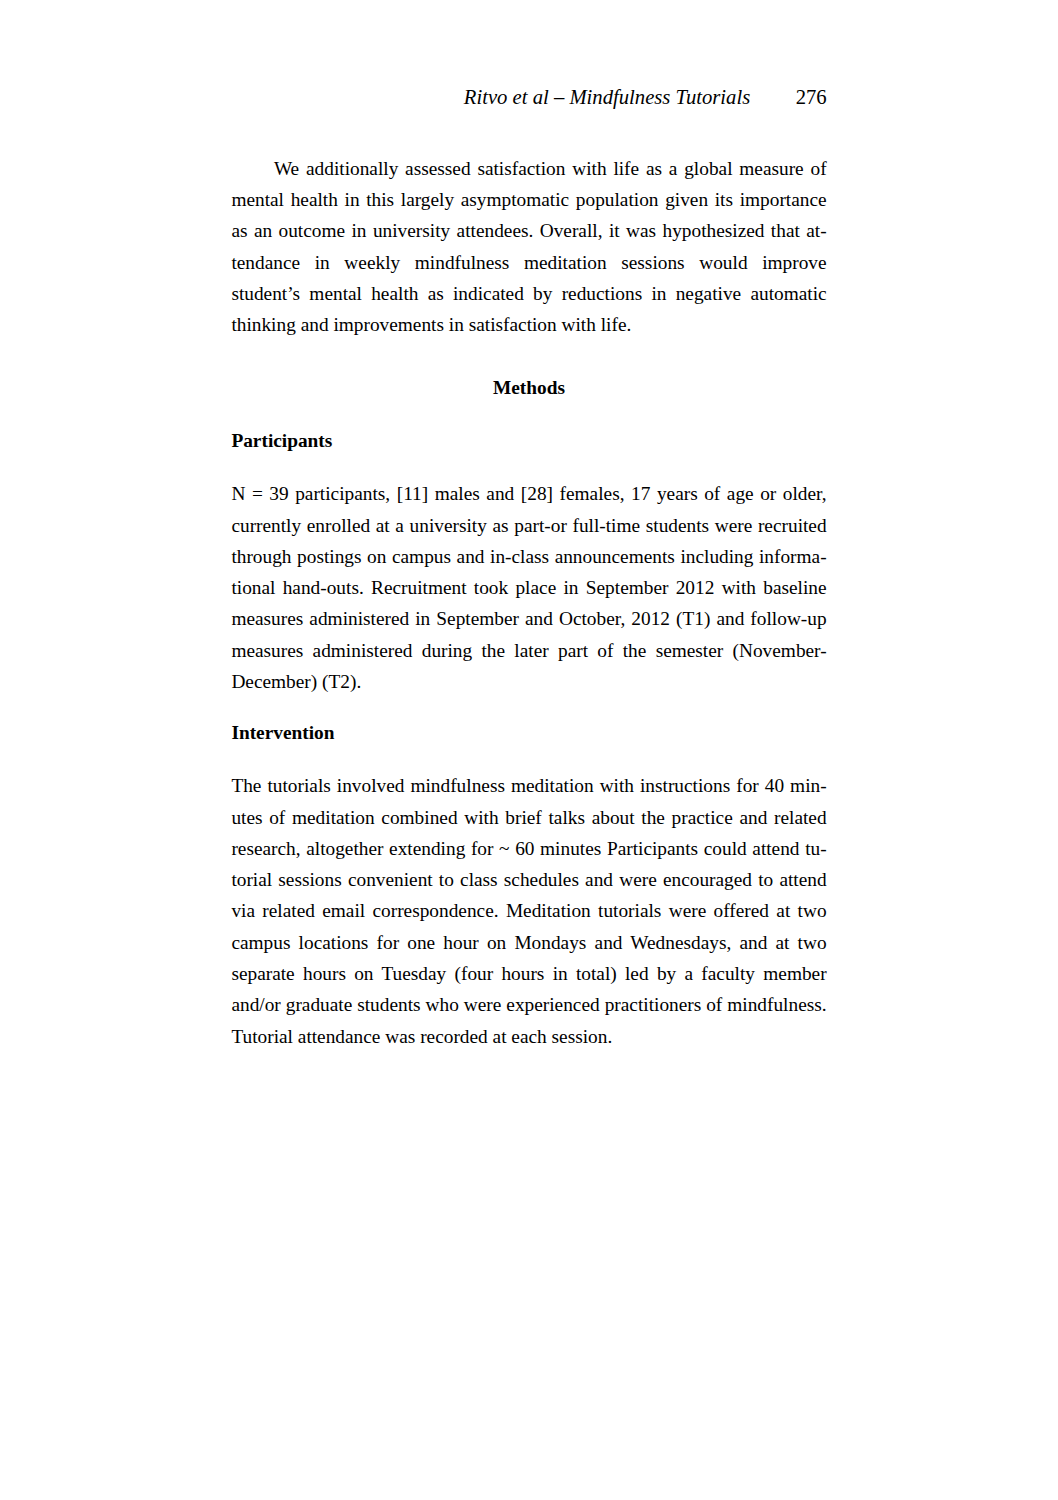Ritvo et al – Mindfulness Tutorials 276
We additionally assessed satisfaction with life as a global measure of mental health in this largely asymptomatic population given its importance as an outcome in university attendees. Overall, it was hypothesized that attendance in weekly mindfulness meditation sessions would improve student’s mental health as indicated by reductions in negative automatic thinking and improvements in satisfaction with life.
Methods
Participants
N = 39 participants, [11] males and [28] females, 17 years of age or older, currently enrolled at a university as part-or full-time students were recruited through postings on campus and in-class announcements including informational hand-outs. Recruitment took place in September 2012 with baseline measures administered in September and October, 2012 (T1) and follow-up measures administered during the later part of the semester (November-December) (T2).
Intervention
The tutorials involved mindfulness meditation with instructions for 40 minutes of meditation combined with brief talks about the practice and related research, altogether extending for ~ 60 minutes Participants could attend tutorial sessions convenient to class schedules and were encouraged to attend via related email correspondence. Meditation tutorials were offered at two campus locations for one hour on Mondays and Wednesdays, and at two separate hours on Tuesday (four hours in total) led by a faculty member and/or graduate students who were experienced practitioners of mindfulness. Tutorial attendance was recorded at each session.